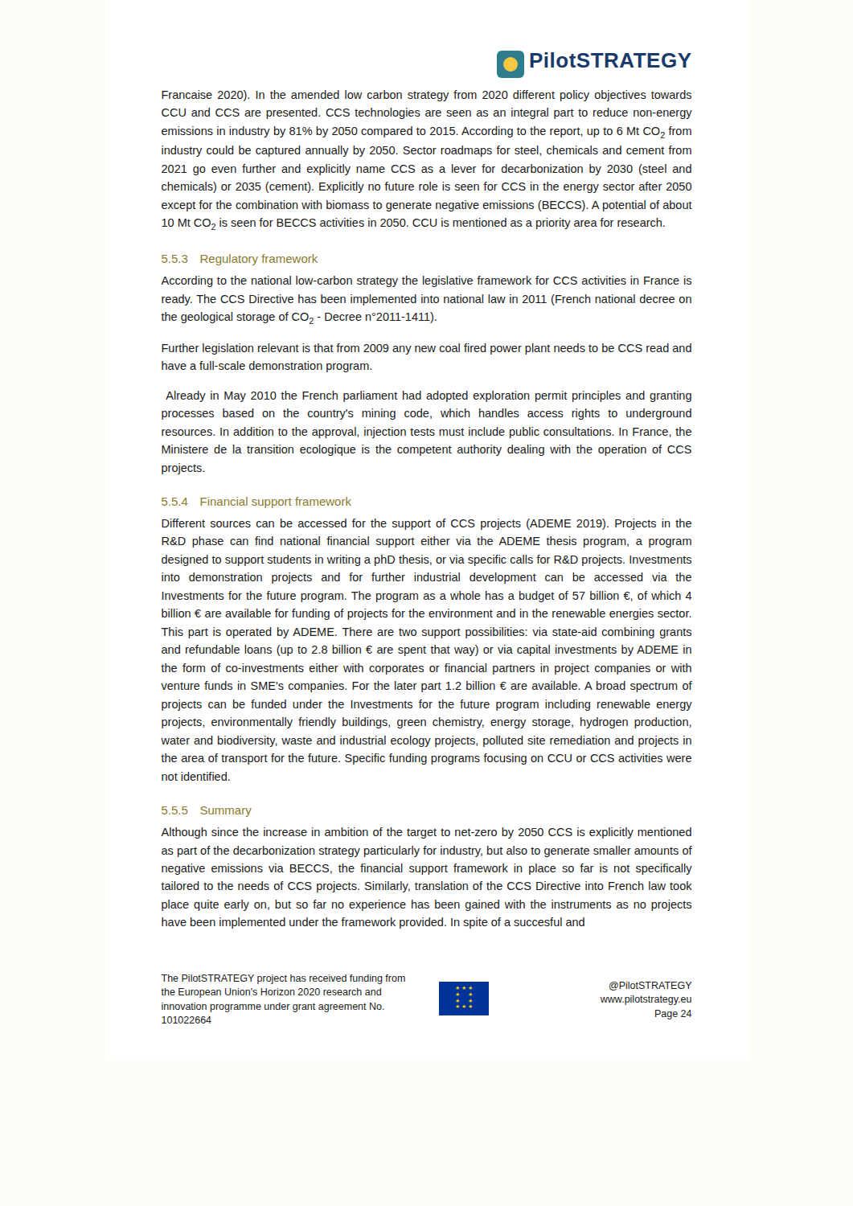Pilot STRATEGY
Francaise 2020). In the amended low carbon strategy from 2020 different policy objectives towards CCU and CCS are presented. CCS technologies are seen as an integral part to reduce non-energy emissions in industry by 81% by 2050 compared to 2015. According to the report, up to 6 Mt CO2 from industry could be captured annually by 2050. Sector roadmaps for steel, chemicals and cement from 2021 go even further and explicitly name CCS as a lever for decarbonization by 2030 (steel and chemicals) or 2035 (cement). Explicitly no future role is seen for CCS in the energy sector after 2050 except for the combination with biomass to generate negative emissions (BECCS). A potential of about 10 Mt CO2 is seen for BECCS activities in 2050. CCU is mentioned as a priority area for research.
5.5.3 Regulatory framework
According to the national low-carbon strategy the legislative framework for CCS activities in France is ready. The CCS Directive has been implemented into national law in 2011 (French national decree on the geological storage of CO2 - Decree n°2011-1411).
Further legislation relevant is that from 2009 any new coal fired power plant needs to be CCS read and have a full-scale demonstration program.
Already in May 2010 the French parliament had adopted exploration permit principles and granting processes based on the country's mining code, which handles access rights to underground resources. In addition to the approval, injection tests must include public consultations. In France, the Ministere de la transition ecologique is the competent authority dealing with the operation of CCS projects.
5.5.4 Financial support framework
Different sources can be accessed for the support of CCS projects (ADEME 2019). Projects in the R&D phase can find national financial support either via the ADEME thesis program, a program designed to support students in writing a phD thesis, or via specific calls for R&D projects. Investments into demonstration projects and for further industrial development can be accessed via the Investments for the future program. The program as a whole has a budget of 57 billion €, of which 4 billion € are available for funding of projects for the environment and in the renewable energies sector. This part is operated by ADEME. There are two support possibilities: via state-aid combining grants and refundable loans (up to 2.8 billion € are spent that way) or via capital investments by ADEME in the form of co-investments either with corporates or financial partners in project companies or with venture funds in SME's companies. For the later part 1.2 billion € are available. A broad spectrum of projects can be funded under the Investments for the future program including renewable energy projects, environmentally friendly buildings, green chemistry, energy storage, hydrogen production, water and biodiversity, waste and industrial ecology projects, polluted site remediation and projects in the area of transport for the future. Specific funding programs focusing on CCU or CCS activities were not identified.
5.5.5 Summary
Although since the increase in ambition of the target to net-zero by 2050 CCS is explicitly mentioned as part of the decarbonization strategy particularly for industry, but also to generate smaller amounts of negative emissions via BECCS, the financial support framework in place so far is not specifically tailored to the needs of CCS projects. Similarly, translation of the CCS Directive into French law took place quite early on, but so far no experience has been gained with the instruments as no projects have been implemented under the framework provided. In spite of a succesful and
The PilotSTRATEGY project has received funding from the European Union's Horizon 2020 research and innovation programme under grant agreement No. 101022664
@PilotSTRATEGY
www.pilotstrategy.eu
Page 24